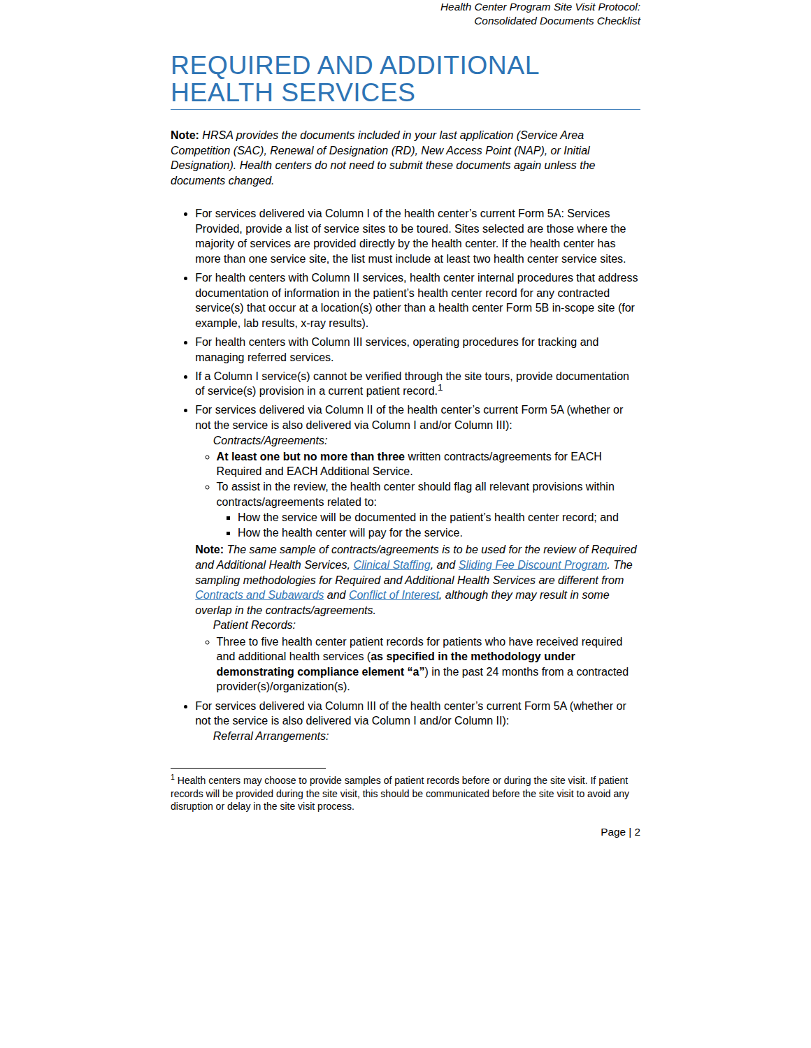Health Center Program Site Visit Protocol:
Consolidated Documents Checklist
REQUIRED AND ADDITIONAL HEALTH SERVICES
Note: HRSA provides the documents included in your last application (Service Area Competition (SAC), Renewal of Designation (RD), New Access Point (NAP), or Initial Designation). Health centers do not need to submit these documents again unless the documents changed.
For services delivered via Column I of the health center’s current Form 5A: Services Provided, provide a list of service sites to be toured. Sites selected are those where the majority of services are provided directly by the health center. If the health center has more than one service site, the list must include at least two health center service sites.
For health centers with Column II services, health center internal procedures that address documentation of information in the patient’s health center record for any contracted service(s) that occur at a location(s) other than a health center Form 5B in-scope site (for example, lab results, x-ray results).
For health centers with Column III services, operating procedures for tracking and managing referred services.
If a Column I service(s) cannot be verified through the site tours, provide documentation of service(s) provision in a current patient record.1
For services delivered via Column II of the health center’s current Form 5A (whether or not the service is also delivered via Column I and/or Column III):
Contracts/Agreements:
At least one but no more than three written contracts/agreements for EACH Required and EACH Additional Service.
To assist in the review, the health center should flag all relevant provisions within contracts/agreements related to:
How the service will be documented in the patient’s health center record; and
How the health center will pay for the service.
Note: The same sample of contracts/agreements is to be used for the review of Required and Additional Health Services, Clinical Staffing, and Sliding Fee Discount Program. The sampling methodologies for Required and Additional Health Services are different from Contracts and Subawards and Conflict of Interest, although they may result in some overlap in the contracts/agreements.
Patient Records:
Three to five health center patient records for patients who have received required and additional health services (as specified in the methodology under demonstrating compliance element “a”) in the past 24 months from a contracted provider(s)/organization(s).
For services delivered via Column III of the health center’s current Form 5A (whether or not the service is also delivered via Column I and/or Column II):
Referral Arrangements:
1 Health centers may choose to provide samples of patient records before or during the site visit. If patient records will be provided during the site visit, this should be communicated before the site visit to avoid any disruption or delay in the site visit process.
Page | 2